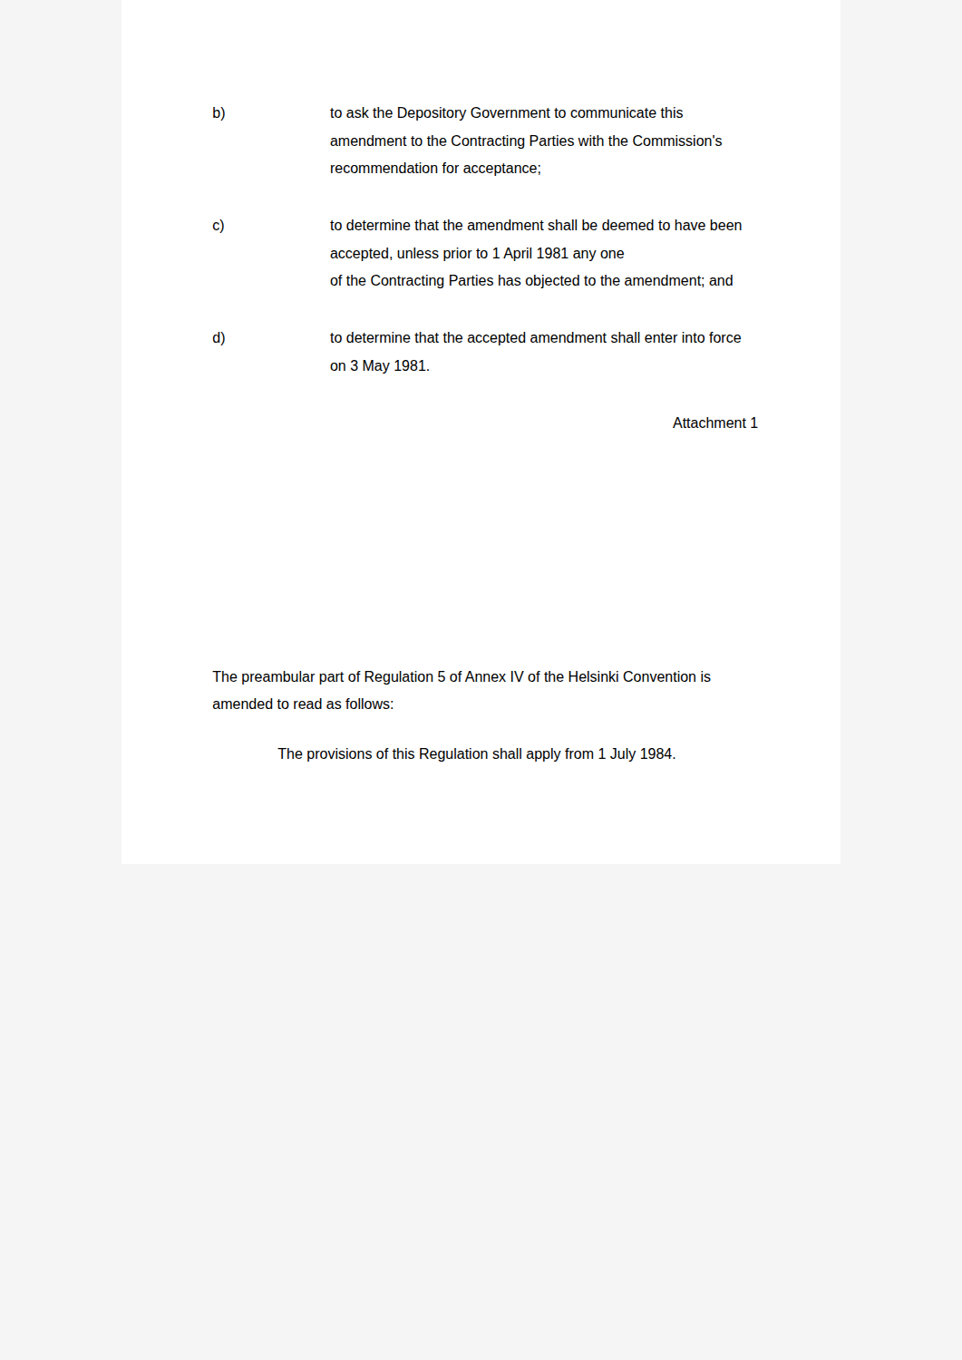b) to ask the Depository Government to communicate this amendment to the Contracting Parties with the Commission's recommendation for acceptance;
c) to determine that the amendment shall be deemed to have been accepted, unless prior to 1 April 1981 any one
of the Contracting Parties has objected to the amendment; and
d) to determine that the accepted amendment shall enter into force on 3 May 1981.
Attachment 1
The preambular part of Regulation 5 of Annex IV of the Helsinki Convention is amended to read as follows:
The provisions of this Regulation shall apply from 1 July 1984.